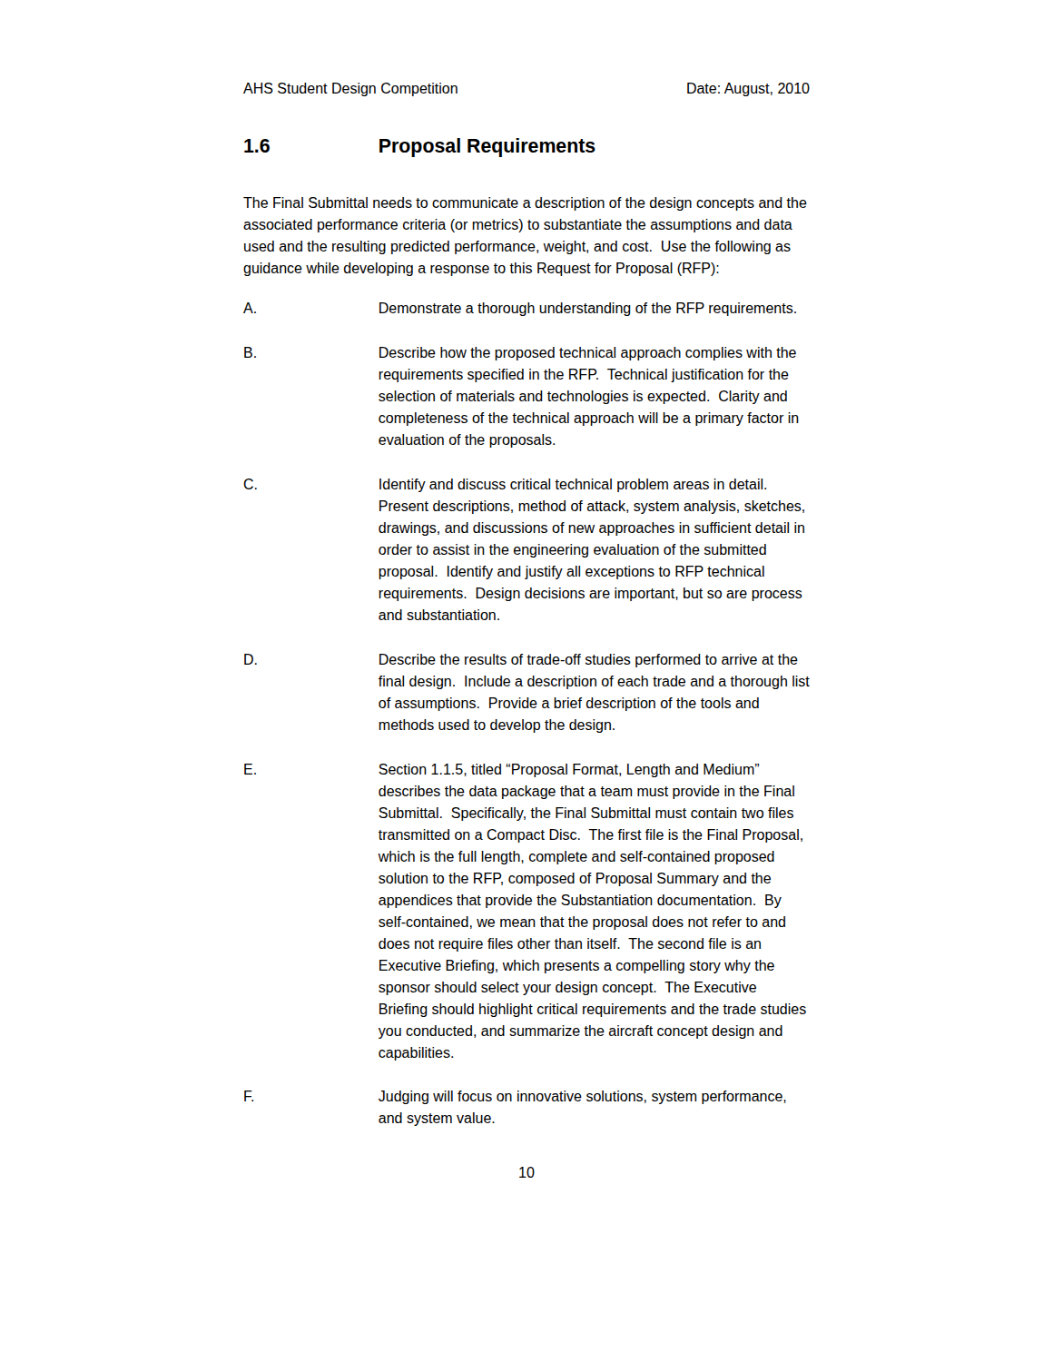AHS Student Design Competition Date: August, 2010
1.6 Proposal Requirements
The Final Submittal needs to communicate a description of the design concepts and the associated performance criteria (or metrics) to substantiate the assumptions and data used and the resulting predicted performance, weight, and cost. Use the following as guidance while developing a response to this Request for Proposal (RFP):
A.
Demonstrate a thorough understanding of the RFP requirements.
B.
Describe how the proposed technical approach complies with the requirements specified in the RFP. Technical justification for the selection of materials and technologies is expected. Clarity and completeness of the technical approach will be a primary factor in evaluation of the proposals.
C.
Identify and discuss critical technical problem areas in detail. Present descriptions, method of attack, system analysis, sketches, drawings, and discussions of new approaches in sufficient detail in order to assist in the engineering evaluation of the submitted proposal. Identify and justify all exceptions to RFP technical requirements. Design decisions are important, but so are process and substantiation.
D.
Describe the results of trade-off studies performed to arrive at the final design. Include a description of each trade and a thorough list of assumptions. Provide a brief description of the tools and methods used to develop the design.
E.
Section 1.1.5, titled “Proposal Format, Length and Medium” describes the data package that a team must provide in the Final Submittal. Specifically, the Final Submittal must contain two files transmitted on a Compact Disc. The first file is the Final Proposal, which is the full length, complete and self-contained proposed solution to the RFP, composed of Proposal Summary and the appendices that provide the Substantiation documentation. By self-contained, we mean that the proposal does not refer to and does not require files other than itself. The second file is an Executive Briefing, which presents a compelling story why the sponsor should select your design concept. The Executive Briefing should highlight critical requirements and the trade studies you conducted, and summarize the aircraft concept design and capabilities.
F.
Judging will focus on innovative solutions, system performance, and system value.
10